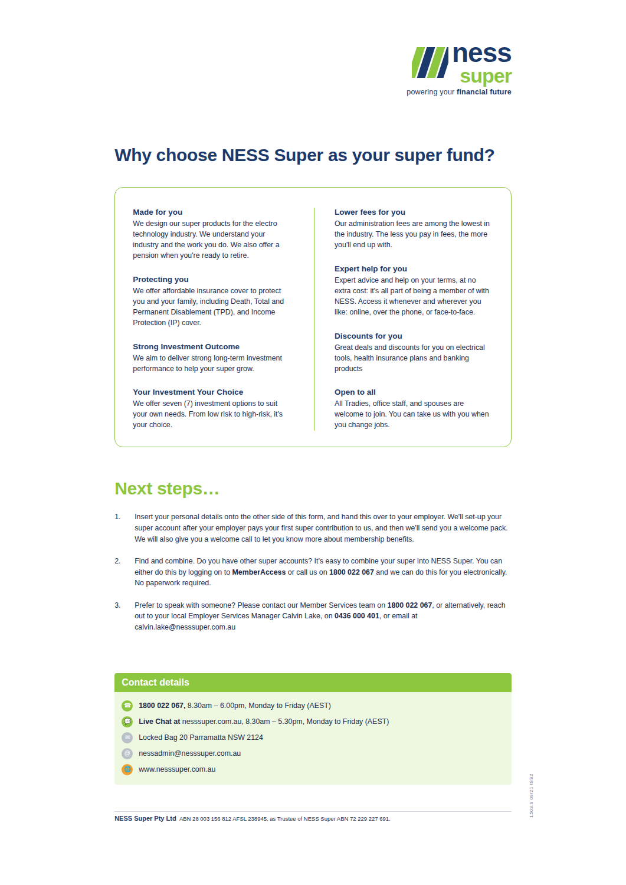ness super
powering your financial future
Why choose NESS Super as your super fund?
Made for you
We design our super products for the electro technology industry. We understand your industry and the work you do. We also offer a pension when you're ready to retire.
Protecting you
We offer affordable insurance cover to protect you and your family, including Death, Total and Permanent Disablement (TPD), and Income Protection (IP) cover.
Strong Investment Outcome
We aim to deliver strong long-term investment performance to help your super grow.
Your Investment Your Choice
We offer seven (7) investment options to suit your own needs. From low risk to high-risk, it's your choice.
Lower fees for you
Our administration fees are among the lowest in the industry. The less you pay in fees, the more you'll end up with.
Expert help for you
Expert advice and help on your terms, at no extra cost: it's all part of being a member of with NESS. Access it whenever and wherever you like: online, over the phone, or face-to-face.
Discounts for you
Great deals and discounts for you on electrical tools, health insurance plans and banking products
Open to all
All Tradies, office staff, and spouses are welcome to join. You can take us with you when you change jobs.
Next steps…
Insert your personal details onto the other side of this form, and hand this over to your employer. We'll set-up your super account after your employer pays your first super contribution to us, and then we'll send you a welcome pack. We will also give you a welcome call to let you know more about membership benefits.
Find and combine. Do you have other super accounts? It's easy to combine your super into NESS Super. You can either do this by logging on to MemberAccess or call us on 1800 022 067 and we can do this for you electronically. No paperwork required.
Prefer to speak with someone? Please contact our Member Services team on 1800 022 067, or alternatively, reach out to your local Employer Services Manager Calvin Lake, on 0436 000 401, or email at calvin.lake@nesssuper.com.au
Contact details
☎1800 022 067, 8.30am – 6.00pm, Monday to Friday (AEST)
💬Live Chat at nesssuper.com.au, 8.30am – 5.30pm, Monday to Friday (AEST)
✉Locked Bag 20 Parramatta NSW 2124
@nessadmin@nesssuper.com.au
🌐www.nesssuper.com.au
NESS Super Pty Ltd ABN 28 003 156 812 AFSL 238945, as Trustee of NESS Super ABN 72 229 227 691.
1503.9 09/21 ISS2